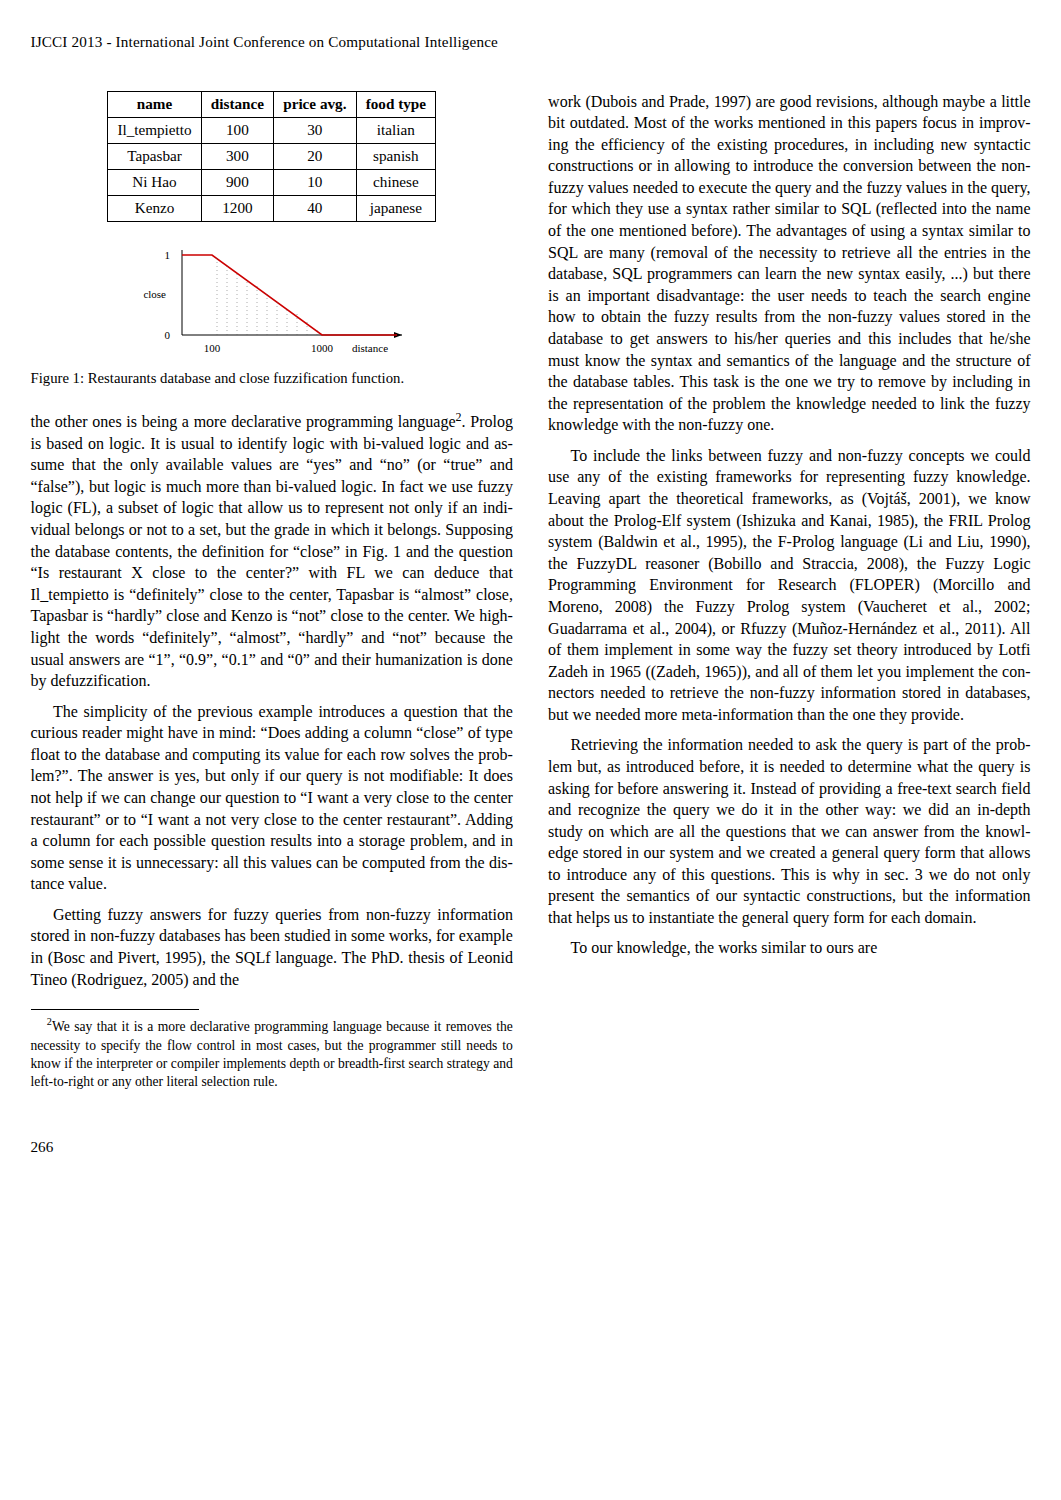IJCCI 2013 - International Joint Conference on Computational Intelligence
| name | distance | price avg. | food type |
| --- | --- | --- | --- |
| Il_tempietto | 100 | 30 | italian |
| Tapasbar | 300 | 20 | spanish |
| Ni Hao | 900 | 10 | chinese |
| Kenzo | 1200 | 40 | japanese |
1 0 close 100 1000 distance
Figure 1: Restaurants database and close fuzzification function.
the other ones is being a more declarative programming language2. Prolog is based on logic. It is usual to identify logic with bi-valued logic and assume that the only available values are “yes” and “no” (or “true” and “false”), but logic is much more than bi-valued logic. In fact we use fuzzy logic (FL), a subset of logic that allow us to represent not only if an individual belongs or not to a set, but the grade in which it belongs. Supposing the database contents, the definition for “close” in Fig. 1 and the question “Is restaurant X close to the center?” with FL we can deduce that Il_tempietto is “definitely” close to the center, Tapasbar is “almost” close, Tapasbar is “hardly” close and Kenzo is “not” close to the center. We highlight the words “definitely”, “almost”, “hardly” and “not” because the usual answers are “1”, “0.9”, “0.1” and “0” and their humanization is done by defuzzification.
The simplicity of the previous example introduces a question that the curious reader might have in mind: “Does adding a column “close” of type float to the database and computing its value for each row solves the problem?”. The answer is yes, but only if our query is not modifiable: It does not help if we can change our question to “I want a very close to the center restaurant” or to “I want a not very close to the center restaurant”. Adding a column for each possible question results into a storage problem, and in some sense it is unnecessary: all this values can be computed from the distance value.
Getting fuzzy answers for fuzzy queries from non-fuzzy information stored in non-fuzzy databases has been studied in some works, for example in (Bosc and Pivert, 1995), the SQLf language. The PhD. thesis of Leonid Tineo (Rodriguez, 2005) and the
2We say that it is a more declarative programming language because it removes the necessity to specify the flow control in most cases, but the programmer still needs to know if the interpreter or compiler implements depth or breadth-first search strategy and left-to-right or any other literal selection rule.
work (Dubois and Prade, 1997) are good revisions, although maybe a little bit outdated. Most of the works mentioned in this papers focus in improving the efficiency of the existing procedures, in including new syntactic constructions or in allowing to introduce the conversion between the non-fuzzy values needed to execute the query and the fuzzy values in the query, for which they use a syntax rather similar to SQL (reflected into the name of the one mentioned before). The advantages of using a syntax similar to SQL are many (removal of the necessity to retrieve all the entries in the database, SQL programmers can learn the new syntax easily, ...) but there is an important disadvantage: the user needs to teach the search engine how to obtain the fuzzy results from the non-fuzzy values stored in the database to get answers to his/her queries and this includes that he/she must know the syntax and semantics of the language and the structure of the database tables. This task is the one we try to remove by including in the representation of the problem the knowledge needed to link the fuzzy knowledge with the non-fuzzy one.
To include the links between fuzzy and non-fuzzy concepts we could use any of the existing frameworks for representing fuzzy knowledge. Leaving apart the theoretical frameworks, as (Vojtáš, 2001), we know about the Prolog-Elf system (Ishizuka and Kanai, 1985), the FRIL Prolog system (Baldwin et al., 1995), the F-Prolog language (Li and Liu, 1990), the FuzzyDL reasoner (Bobillo and Straccia, 2008), the Fuzzy Logic Programming Environment for Research (FLOPER) (Morcillo and Moreno, 2008) the Fuzzy Prolog system (Vaucheret et al., 2002; Guadarrama et al., 2004), or Rfuzzy (Muñoz-Hernández et al., 2011). All of them implement in some way the fuzzy set theory introduced by Lotfi Zadeh in 1965 ((Zadeh, 1965)), and all of them let you implement the connectors needed to retrieve the non-fuzzy information stored in databases, but we needed more meta-information than the one they provide.
Retrieving the information needed to ask the query is part of the problem but, as introduced before, it is needed to determine what the query is asking for before answering it. Instead of providing a free-text search field and recognize the query we do it in the other way: we did an in-depth study on which are all the questions that we can answer from the knowledge stored in our system and we created a general query form that allows to introduce any of this questions. This is why in sec. 3 we do not only present the semantics of our syntactic constructions, but the information that helps us to instantiate the general query form for each domain.
To our knowledge, the works similar to ours are
266